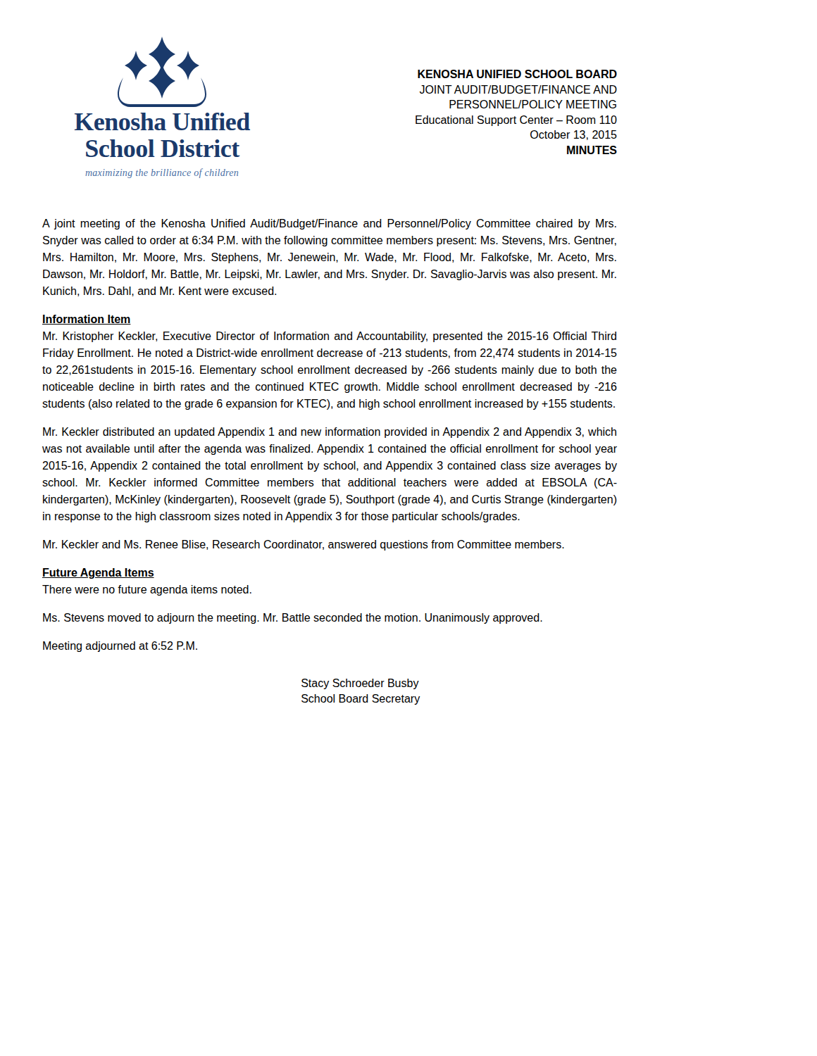Kenosha Unified School District maximizing the brilliance of children
KENOSHA UNIFIED SCHOOL BOARD
JOINT AUDIT/BUDGET/FINANCE AND
PERSONNEL/POLICY MEETING
Educational Support Center – Room 110
October 13, 2015
MINUTES
A joint meeting of the Kenosha Unified Audit/Budget/Finance and Personnel/Policy Committee chaired by Mrs. Snyder was called to order at 6:34 P.M. with the following committee members present: Ms. Stevens, Mrs. Gentner, Mrs. Hamilton, Mr. Moore, Mrs. Stephens, Mr. Jenewein, Mr. Wade, Mr. Flood, Mr. Falkofske, Mr. Aceto, Mrs. Dawson, Mr. Holdorf, Mr. Battle, Mr. Leipski, Mr. Lawler, and Mrs. Snyder. Dr. Savaglio-Jarvis was also present. Mr. Kunich, Mrs. Dahl, and Mr. Kent were excused.
Information Item
Mr. Kristopher Keckler, Executive Director of Information and Accountability, presented the 2015-16 Official Third Friday Enrollment. He noted a District-wide enrollment decrease of -213 students, from 22,474 students in 2014-15 to 22,261students in 2015-16. Elementary school enrollment decreased by -266 students mainly due to both the noticeable decline in birth rates and the continued KTEC growth. Middle school enrollment decreased by -216 students (also related to the grade 6 expansion for KTEC), and high school enrollment increased by +155 students.
Mr. Keckler distributed an updated Appendix 1 and new information provided in Appendix 2 and Appendix 3, which was not available until after the agenda was finalized. Appendix 1 contained the official enrollment for school year 2015-16, Appendix 2 contained the total enrollment by school, and Appendix 3 contained class size averages by school. Mr. Keckler informed Committee members that additional teachers were added at EBSOLA (CA-kindergarten), McKinley (kindergarten), Roosevelt (grade 5), Southport (grade 4), and Curtis Strange (kindergarten) in response to the high classroom sizes noted in Appendix 3 for those particular schools/grades.
Mr. Keckler and Ms. Renee Blise, Research Coordinator, answered questions from Committee members.
Future Agenda Items
There were no future agenda items noted.
Ms. Stevens moved to adjourn the meeting. Mr. Battle seconded the motion. Unanimously approved.
Meeting adjourned at 6:52 P.M.
Stacy Schroeder Busby
School Board Secretary